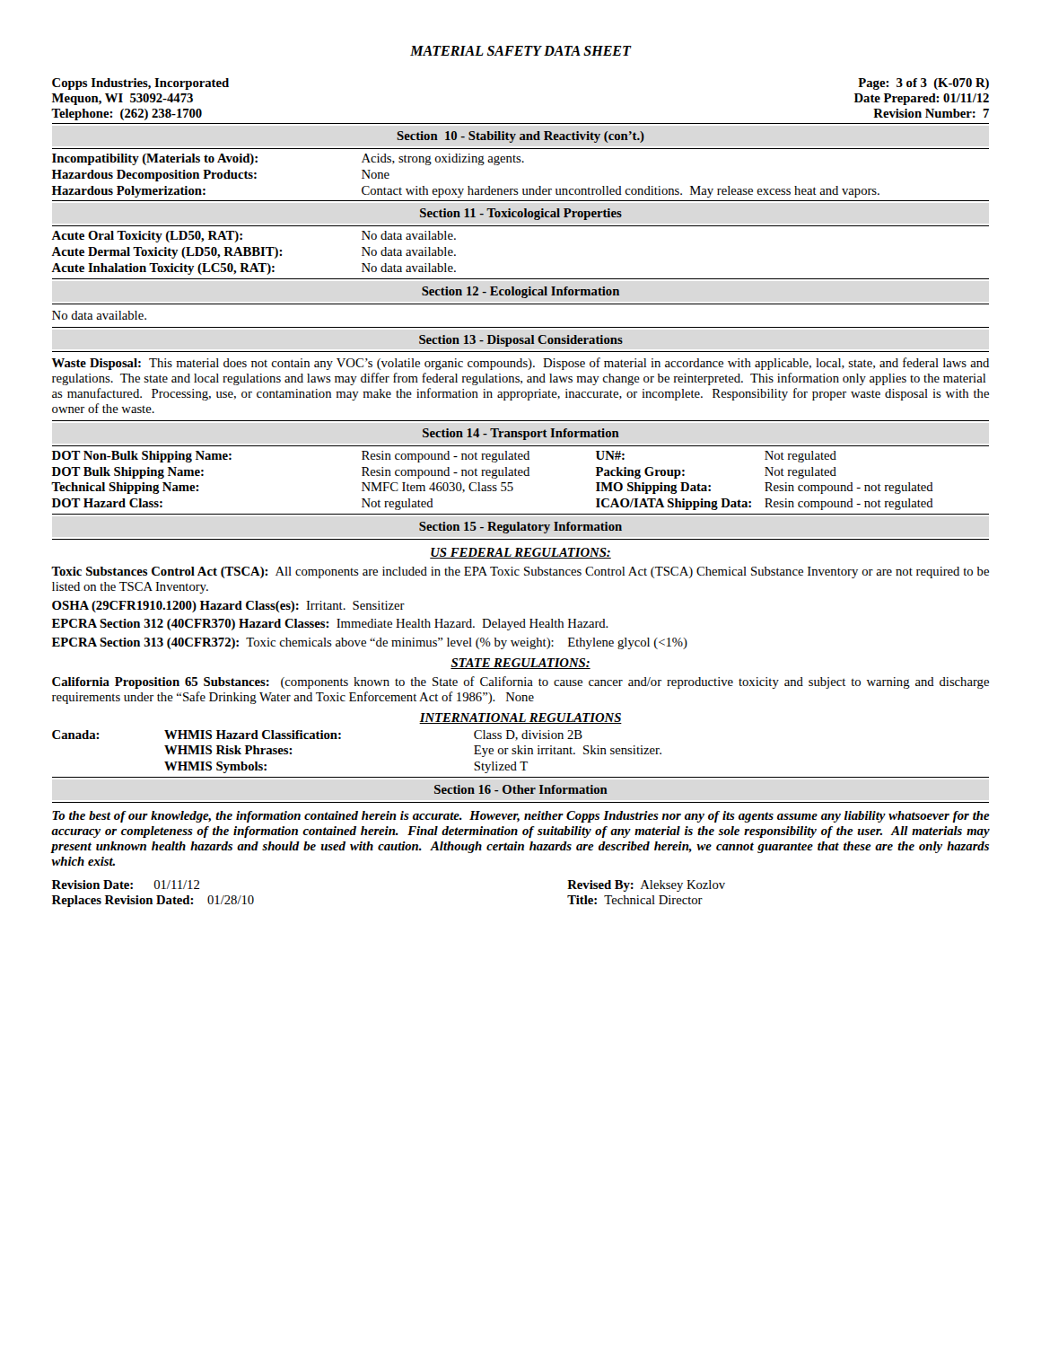MATERIAL SAFETY DATA SHEET
| Copps Industries, Incorporated | Page: 3 of 3 (K-070 R) |
| Mequon, WI 53092-4473 | Date Prepared: 01/11/12 |
| Telephone: (262) 238-1700 | Revision Number: 7 |
Section 10 - Stability and Reactivity (con’t.)
| Incompatibility (Materials to Avoid): | Acids, strong oxidizing agents. |
| Hazardous Decomposition Products: | None |
| Hazardous Polymerization: | Contact with epoxy hardeners under uncontrolled conditions. May release excess heat and vapors. |
Section 11 - Toxicological Properties
| Acute Oral Toxicity (LD50, RAT): | No data available. |
| Acute Dermal Toxicity (LD50, RABBIT): | No data available. |
| Acute Inhalation Toxicity (LC50, RAT): | No data available. |
Section 12 - Ecological Information
No data available.
Section 13 - Disposal Considerations
Waste Disposal: This material does not contain any VOC’s (volatile organic compounds). Dispose of material in accordance with applicable, local, state, and federal laws and regulations. The state and local regulations and laws may differ from federal regulations, and laws may change or be reinterpreted. This information only applies to the material as manufactured. Processing, use, or contamination may make the information in appropriate, inaccurate, or incomplete. Responsibility for proper waste disposal is with the owner of the waste.
Section 14 - Transport Information
| DOT Non-Bulk Shipping Name: | Resin compound - not regulated | UN#: | Not regulated |
| DOT Bulk Shipping Name: | Resin compound - not regulated | Packing Group: | Not regulated |
| Technical Shipping Name: | NMFC Item 46030, Class 55 | IMO Shipping Data: | Resin compound - not regulated |
| DOT Hazard Class: | Not regulated | ICAO/IATA Shipping Data: | Resin compound - not regulated |
Section 15 - Regulatory Information
US FEDERAL REGULATIONS:
Toxic Substances Control Act (TSCA): All components are included in the EPA Toxic Substances Control Act (TSCA) Chemical Substance Inventory or are not required to be listed on the TSCA Inventory.
OSHA (29CFR1910.1200) Hazard Class(es): Irritant. Sensitizer
EPCRA Section 312 (40CFR370) Hazard Classes: Immediate Health Hazard. Delayed Health Hazard.
EPCRA Section 313 (40CFR372): Toxic chemicals above “de minimus” level (% by weight): Ethylene glycol (<1%)
STATE REGULATIONS:
California Proposition 65 Substances: (components known to the State of California to cause cancer and/or reproductive toxicity and subject to warning and discharge requirements under the “Safe Drinking Water and Toxic Enforcement Act of 1986”). None
INTERNATIONAL REGULATIONS
| Canada: | WHMIS Hazard Classification: | Class D, division 2B |
| | WHMIS Risk Phrases: | Eye or skin irritant. Skin sensitizer. |
| | WHMIS Symbols: | Stylized T |
Section 16 - Other Information
To the best of our knowledge, the information contained herein is accurate. However, neither Copps Industries nor any of its agents assume any liability whatsoever for the accuracy or completeness of the information contained herein. Final determination of suitability of any material is the sole responsibility of the user. All materials may present unknown health hazards and should be used with caution. Although certain hazards are described herein, we cannot guarantee that these are the only hazards which exist.
| Revision Date: 01/11/12 | Revised By: Aleksey Kozlov |
| Replaces Revision Dated: 01/28/10 | Title: Technical Director |